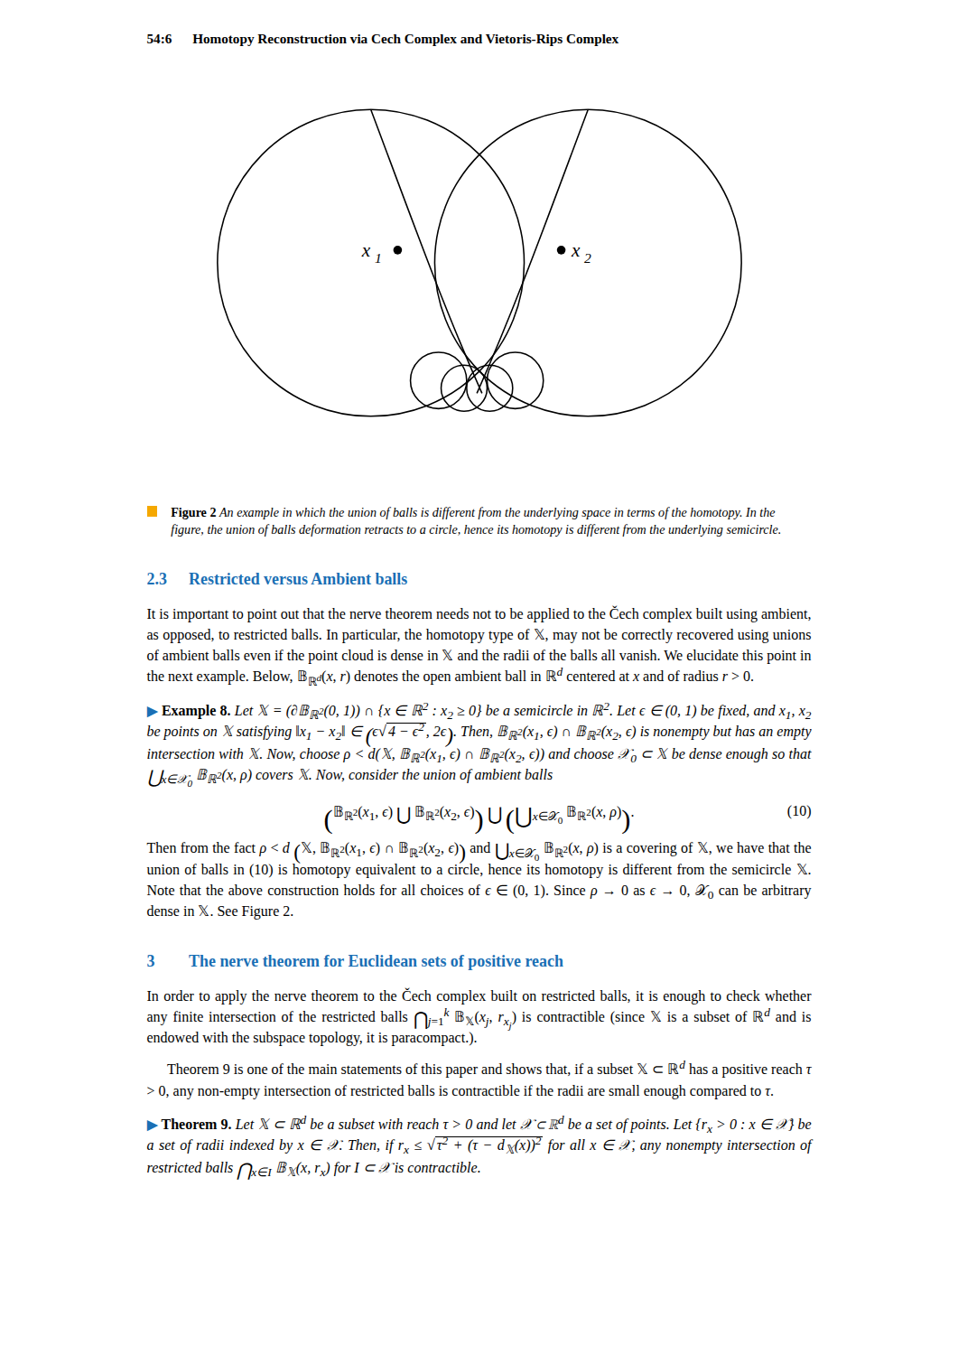54:6 Homotopy Reconstruction via Cech Complex and Vietoris-Rips Complex
x1 x2
Figure 2 An example in which the union of balls is different from the underlying space in terms of the homotopy. In the figure, the union of balls deformation retracts to a circle, hence its homotopy is different from the underlying semicircle.
2.3 Restricted versus Ambient balls
It is important to point out that the nerve theorem needs not to be applied to the Čech complex built using ambient, as opposed, to restricted balls. In particular, the homotopy type of 𝕏, may not be correctly recovered using unions of ambient balls even if the point cloud is dense in 𝕏 and the radii of the balls all vanish. We elucidate this point in the next example. Below, 𝔹ℝd(x, r) denotes the open ambient ball in ℝd centered at x and of radius r > 0.
▶ Example 8. Let 𝕏 = (∂𝔹ℝ2(0, 1)) ∩ {x ∈ ℝ2 : x2 ≥ 0} be a semicircle in ℝ2. Let ϵ ∈ (0, 1) be fixed, and x1, x2 be points on 𝕏 satisfying ‖x1 − x2‖ ∈ (ϵ√4 − ϵ2, 2ϵ). Then, 𝔹ℝ2(x1, ϵ) ∩ 𝔹ℝ2(x2, ϵ) is nonempty but has an empty intersection with 𝕏. Now, choose ρ < d(𝕏, 𝔹ℝ2(x1, ϵ) ∩ 𝔹ℝ2(x2, ϵ)) and choose 𝒳0 ⊂ 𝕏 be dense enough so that ⋃x∈𝒳0 𝔹ℝ2(x, ρ) covers 𝕏. Now, consider the union of ambient balls
(𝔹ℝ2(x1, ϵ) ⋃ 𝔹ℝ2(x2, ϵ)) ⋃ (⋃x∈𝒳0 𝔹ℝ2(x, ρ)). (10)
Then from the fact ρ < d (𝕏, 𝔹ℝ2(x1, ϵ) ∩ 𝔹ℝ2(x2, ϵ)) and ⋃x∈𝒳0 𝔹ℝ2(x, ρ) is a covering of 𝕏, we have that the union of balls in (10) is homotopy equivalent to a circle, hence its homotopy is different from the semicircle 𝕏. Note that the above construction holds for all choices of ϵ ∈ (0, 1). Since ρ → 0 as ϵ → 0, 𝒳0 can be arbitrary dense in 𝕏. See Figure 2.
3 The nerve theorem for Euclidean sets of positive reach
In order to apply the nerve theorem to the Čech complex built on restricted balls, it is enough to check whether any finite intersection of the restricted balls ⋂j=1k 𝔹𝕏(xj, rxj) is contractible (since 𝕏 is a subset of ℝd and is endowed with the subspace topology, it is paracompact.).
Theorem 9 is one of the main statements of this paper and shows that, if a subset 𝕏 ⊂ ℝd has a positive reach τ > 0, any non-empty intersection of restricted balls is contractible if the radii are small enough compared to τ.
▶ Theorem 9. Let 𝕏 ⊂ ℝd be a subset with reach τ > 0 and let 𝒳 ⊂ ℝd be a set of points. Let {rx > 0 : x ∈ 𝒳} be a set of radii indexed by x ∈ 𝒳. Then, if rx ≤ √τ2 + (τ − d𝕏(x))2 for all x ∈ 𝒳, any nonempty intersection of restricted balls ⋂x∈I 𝔹𝕏(x, rx) for I ⊂ 𝒳 is contractible.